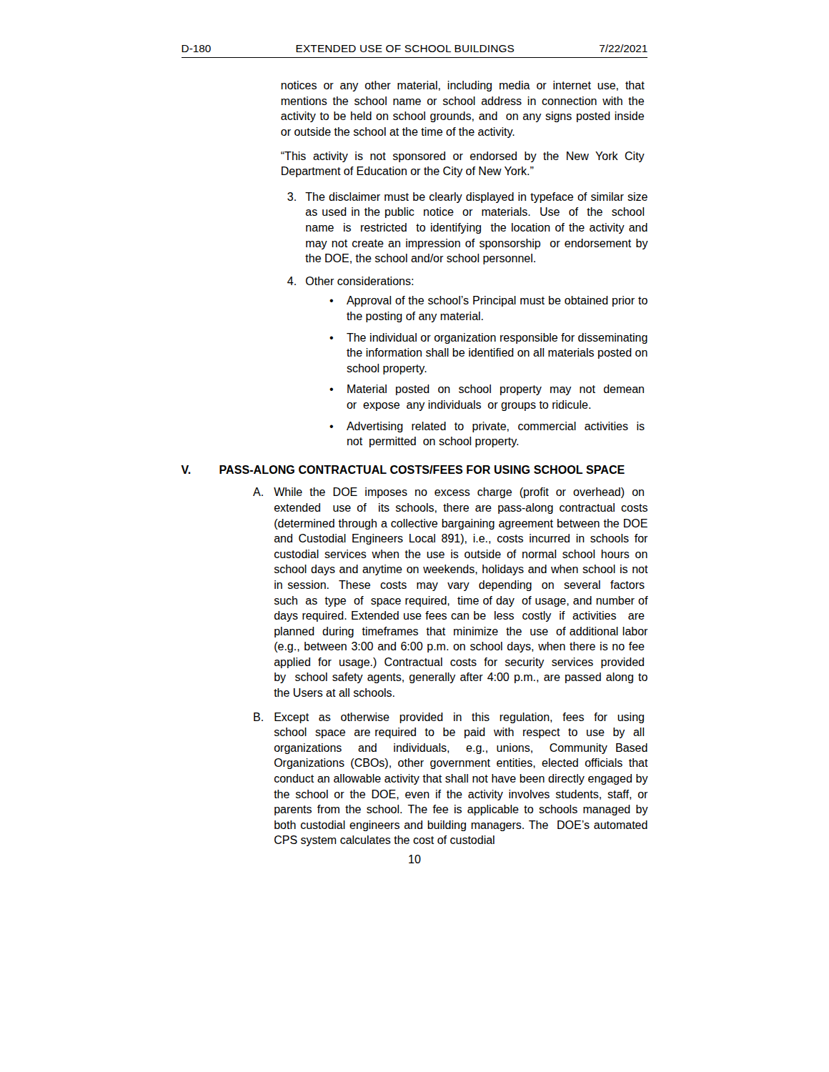D-180
EXTENDED USE OF SCHOOL BUILDINGS
7/22/2021
notices or any other material, including media or internet use, that mentions the school name or school address in connection with the activity to be held on school grounds, and on any signs posted inside or outside the school at the time of the activity.
“This activity is not sponsored or endorsed by the New York City Department of Education or the City of New York.”
The disclaimer must be clearly displayed in typeface of similar size as used in the public notice or materials. Use of the school name is restricted to identifying the location of the activity and may not create an impression of sponsorship or endorsement by the DOE, the school and/or school personnel.
Other considerations:
Approval of the school’s Principal must be obtained prior to the posting of any material.
The individual or organization responsible for disseminating the information shall be identified on all materials posted on school property.
Material posted on school property may not demean or expose any individuals or groups to ridicule.
Advertising related to private, commercial activities is not permitted on school property.
V.
PASS-ALONG CONTRACTUAL COSTS/FEES FOR USING SCHOOL SPACE
While the DOE imposes no excess charge (profit or overhead) on extended use of its schools, there are pass-along contractual costs (determined through a collective bargaining agreement between the DOE and Custodial Engineers Local 891), i.e., costs incurred in schools for custodial services when the use is outside of normal school hours on school days and anytime on weekends, holidays and when school is not in session. These costs may vary depending on several factors such as type of space required, time of day of usage, and number of days required. Extended use fees can be less costly if activities are planned during timeframes that minimize the use of additional labor (e.g., between 3:00 and 6:00 p.m. on school days, when there is no fee applied for usage.) Contractual costs for security services provided by school safety agents, generally after 4:00 p.m., are passed along to the Users at all schools.
Except as otherwise provided in this regulation, fees for using school space are required to be paid with respect to use by all organizations and individuals, e.g., unions, Community Based Organizations (CBOs), other government entities, elected officials that conduct an allowable activity that shall not have been directly engaged by the school or the DOE, even if the activity involves students, staff, or parents from the school. The fee is applicable to schools managed by both custodial engineers and building managers. The DOE’s automated CPS system calculates the cost of custodial
10